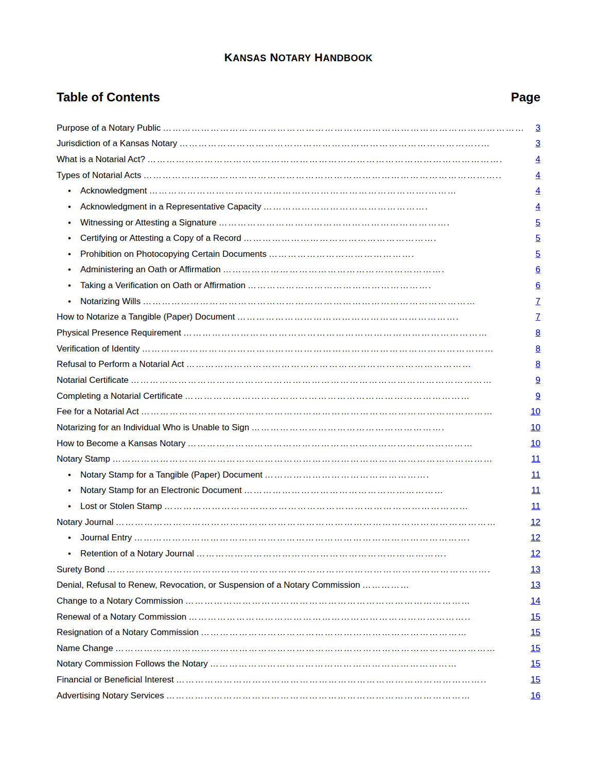KANSAS NOTARY HANDBOOK
Table of Contents Page
Purpose of a Notary Public……………………………………………………………………………………………………3
Jurisdiction of a Kansas Notary…………………………………………………………………………………..…3
What is a Notarial Act?…………………………………………………………………………………………………. 4
Types of Notarial Acts………………………………………………………………………………………………….. 4
Acknowledgment…………………………………………………………………………….………4
Acknowledgment in a Representative Capacity……………………………………………. 4
Witnessing or Attesting a Signature………………………………………………………………. 5
Certifying or Attesting a Copy of a Record……………………………………………………. 5
Prohibition on Photocopying Certain Documents………………………………………. 5
Administering an Oath or Affirmation……………………………………………………………. 6
Taking a Verification on Oath or Affirmation…………………………………………………. 6
Notarizing Wills……………………………………………………………………………………………7
How to Notarize a Tangible (Paper) Document……………………………………………………………. 7
Physical Presence Requirement……………………………………………………………………………………8
Verification of Identity…………………………………………………………………………………………………8
Refusal to Perform a Notarial Act………………………………………………………………………………8
Notarial Certificate……………………………………………………………………………………………………9
Completing a Notarial Certificate………………………………………………………………………………9
Fee for a Notarial Act…………………………………………………………………………………………………10
Notarizing for an Individual Who is Unable to Sign……………………………………………………. 10
How to Become a Kansas Notary………………………………………………………………………………10
Notary Stamp…………………………………………………………………………………………………………11
Notary Stamp for a Tangible (Paper) Document……………………………………………. 11
Notary Stamp for an Electronic Document………………………………………………………11
Lost or Stolen Stamp……………………………………………………………………………………11
Notary Journal…………………………………………………………………………………………………………12
Journal Entry……………………………………………………………………………………………. 12
Retention of a Notary Journal……………………………………………………………………. 12
Surety Bond…………………………………………………………………………………………………………. 13
Denial, Refusal to Renew, Revocation, or Suspension of a Notary Commission……………13
Change to a Notary Commission………………………………………………………………………………14
Renewal of a Notary Commission…………………………………………………………………………….. 15
Resignation of a Notary Commission…………………………………………………………………………15
Name Change…………………………………………………………………………………………………………15
Notary Commission Follows the Notary……………………………………………………………………15
Financial or Beneficial Interest…………………………………………………………………………………….. 15
Advertising Notary Services……………………………………………………………………………………16